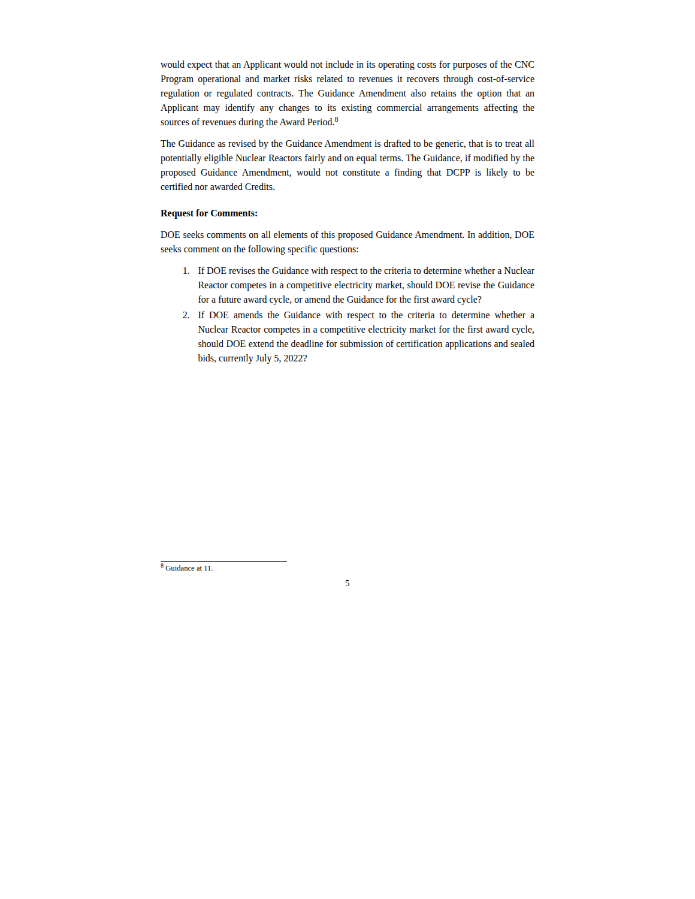would expect that an Applicant would not include in its operating costs for purposes of the CNC Program operational and market risks related to revenues it recovers through cost-of-service regulation or regulated contracts. The Guidance Amendment also retains the option that an Applicant may identify any changes to its existing commercial arrangements affecting the sources of revenues during the Award Period.8
The Guidance as revised by the Guidance Amendment is drafted to be generic, that is to treat all potentially eligible Nuclear Reactors fairly and on equal terms. The Guidance, if modified by the proposed Guidance Amendment, would not constitute a finding that DCPP is likely to be certified nor awarded Credits.
Request for Comments:
DOE seeks comments on all elements of this proposed Guidance Amendment. In addition, DOE seeks comment on the following specific questions:
If DOE revises the Guidance with respect to the criteria to determine whether a Nuclear Reactor competes in a competitive electricity market, should DOE revise the Guidance for a future award cycle, or amend the Guidance for the first award cycle?
If DOE amends the Guidance with respect to the criteria to determine whether a Nuclear Reactor competes in a competitive electricity market for the first award cycle, should DOE extend the deadline for submission of certification applications and sealed bids, currently July 5, 2022?
8 Guidance at 11.
5